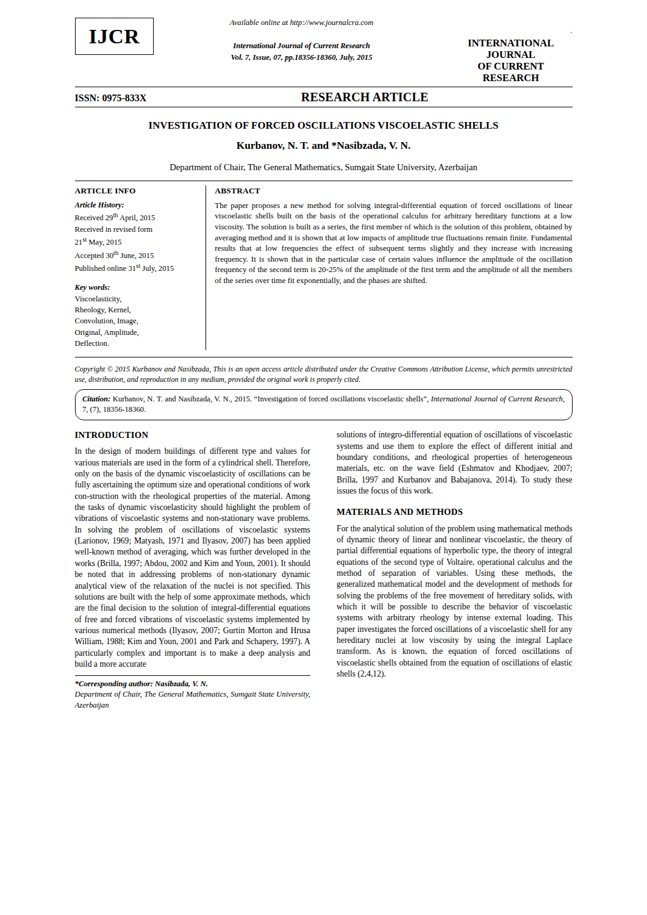IJCR
Available online at http://www.journalcra.com
International Journal of Current Research
Vol. 7, Issue, 07, pp.18356-18360, July, 2015
. INTERNATIONAL JOURNAL
OF CURRENT RESEARCH
ISSN: 0975-833X
RESEARCH ARTICLE
INVESTIGATION OF FORCED OSCILLATIONS VISCOELASTIC SHELLS
Kurbanov, N. T. and *Nasibzada, V. N.
Department of Chair, The General Mathematics, Sumgait State University, Azerbaijan
ARTICLE INFO
Article History:
Received 29th April, 2015
Received in revised form
21st May, 2015
Accepted 30th June, 2015
Published online 31st July, 2015
Key words:
Viscoelasticity,
Rheology, Kernel,
Convolution, Image,
Original, Amplitude,
Deflection.
ABSTRACT
The paper proposes a new method for solving integral-differential equation of forced oscillations of linear viscoelastic shells built on the basis of the operational calculus for arbitrary hereditary functions at a low viscosity. The solution is built as a series, the first member of which is the solution of this problem, obtained by averaging method and it is shown that at low impacts of amplitude true fluctuations remain finite. Fundamental results that at low frequencies the effect of subsequent terms slightly and they increase with increasing frequency. It is shown that in the particular case of certain values influence the amplitude of the oscillation frequency of the second term is 20-25% of the amplitude of the first term and the amplitude of all the members of the series over time fit exponentially, and the phases are shifted.
Copyright © 2015 Kurbanov and Nasibzada, This is an open access article distributed under the Creative Commons Attribution License, which permits unrestricted use, distribution, and reproduction in any medium, provided the original work is properly cited.
Citation: Kurbanov, N. T. and Nasibzada, V. N., 2015. “Investigation of forced oscillations viscoelastic shells”, International Journal of Current Research, 7, (7), 18356-18360.
INTRODUCTION
In the design of modern buildings of different type and values for various materials are used in the form of a cylindrical shell. Therefore, only on the basis of the dynamic viscoelasticity of oscillations can be fully ascertaining the optimum size and operational conditions of work con-struction with the rheological properties of the material. Among the tasks of dynamic viscoelasticity should highlight the problem of vibrations of viscoelastic systems and non-stationary wave problems. In solving the problem of oscillations of viscoelastic systems (Larionov, 1969; Matyash, 1971 and Ilyasov, 2007) has been applied well-known method of averaging, which was further developed in the works (Brilla, 1997; Abdou, 2002 and Kim and Youn, 2001). It should be noted that in addressing problems of non-stationary dynamic analytical view of the relaxation of the nuclei is not specified. This solutions are built with the help of some approximate methods, which are the final decision to the solution of integral-differential equations of free and forced vibrations of viscoelastic systems implemented by various numerical methods (Ilyasov, 2007; Gurtin Morton and Hrusa William, 1988; Kim and Youn, 2001 and Park and Schapery, 1997). A particularly complex and important is to make a deep analysis and build a more accurate
*Corresponding author: Nasibzada, V. N.
Department of Chair, The General Mathematics, Sumgait State University, Azerbaijan
solutions of integro-differential equation of oscillations of viscoelastic systems and use them to explore the effect of different initial and boundary conditions, and rheological properties of heterogeneous materials, etc. on the wave field (Eshmatov and Khodjaev, 2007; Brilla, 1997 and Kurbanov and Babajanova, 2014). To study these issues the focus of this work.
MATERIALS AND METHODS
For the analytical solution of the problem using mathematical methods of dynamic theory of linear and nonlinear viscoelastic, the theory of partial differential equations of hyperbolic type, the theory of integral equations of the second type of Voltaire, operational calculus and the method of separation of variables. Using these methods, the generalized mathematical model and the development of methods for solving the problems of the free movement of hereditary solids, with which it will be possible to describe the behavior of viscoelastic systems with arbitrary rheology by intense external loading. This paper investigates the forced oscillations of a viscoelastic shell for any hereditary nuclei at low viscosity by using the integral Laplace transform. As is known, the equation of forced oscillations of viscoelastic shells obtained from the equation of oscillations of elastic shells (2,4,12).